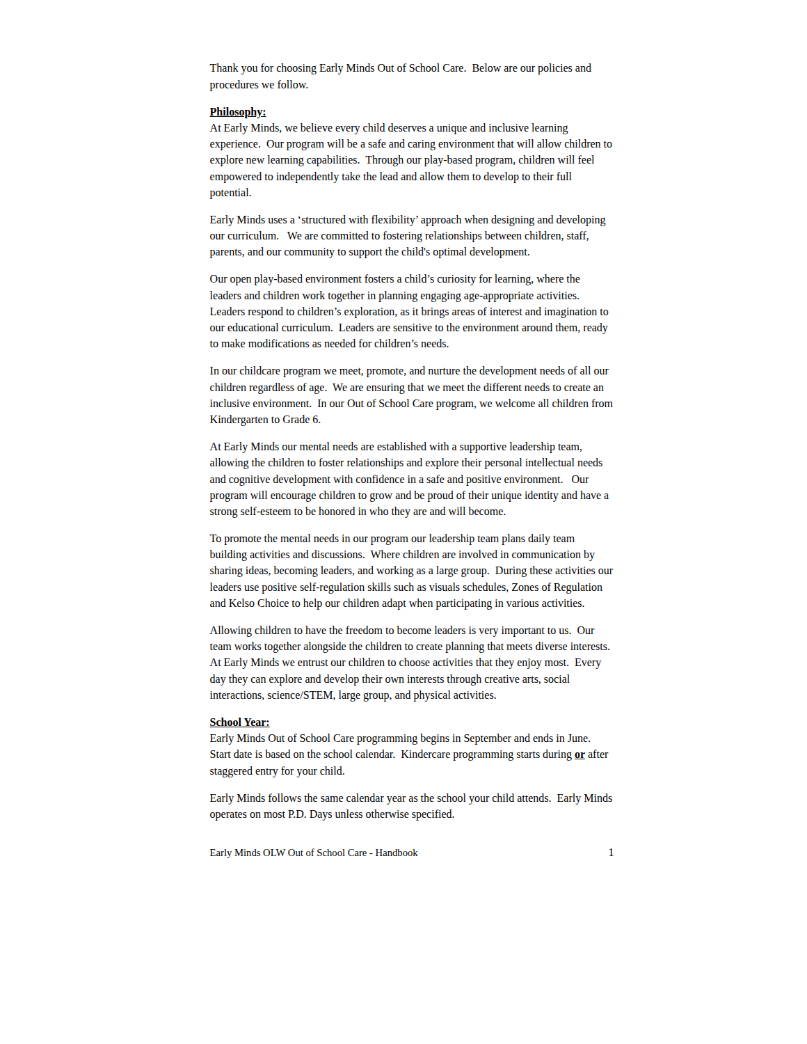Thank you for choosing Early Minds Out of School Care. Below are our policies and procedures we follow.
Philosophy:
At Early Minds, we believe every child deserves a unique and inclusive learning experience. Our program will be a safe and caring environment that will allow children to explore new learning capabilities. Through our play-based program, children will feel empowered to independently take the lead and allow them to develop to their full potential.
Early Minds uses a ‘structured with flexibility’ approach when designing and developing our curriculum. We are committed to fostering relationships between children, staff, parents, and our community to support the child's optimal development.
Our open play-based environment fosters a child’s curiosity for learning, where the leaders and children work together in planning engaging age-appropriate activities. Leaders respond to children’s exploration, as it brings areas of interest and imagination to our educational curriculum. Leaders are sensitive to the environment around them, ready to make modifications as needed for children’s needs.
In our childcare program we meet, promote, and nurture the development needs of all our children regardless of age. We are ensuring that we meet the different needs to create an inclusive environment. In our Out of School Care program, we welcome all children from Kindergarten to Grade 6.
At Early Minds our mental needs are established with a supportive leadership team, allowing the children to foster relationships and explore their personal intellectual needs and cognitive development with confidence in a safe and positive environment. Our program will encourage children to grow and be proud of their unique identity and have a strong self-esteem to be honored in who they are and will become.
To promote the mental needs in our program our leadership team plans daily team building activities and discussions. Where children are involved in communication by sharing ideas, becoming leaders, and working as a large group. During these activities our leaders use positive self-regulation skills such as visuals schedules, Zones of Regulation and Kelso Choice to help our children adapt when participating in various activities.
Allowing children to have the freedom to become leaders is very important to us. Our team works together alongside the children to create planning that meets diverse interests. At Early Minds we entrust our children to choose activities that they enjoy most. Every day they can explore and develop their own interests through creative arts, social interactions, science/STEM, large group, and physical activities.
School Year:
Early Minds Out of School Care programming begins in September and ends in June. Start date is based on the school calendar. Kindercare programming starts during or after staggered entry for your child.
Early Minds follows the same calendar year as the school your child attends. Early Minds operates on most P.D. Days unless otherwise specified.
Early Minds OLW Out of School Care - Handbook 1